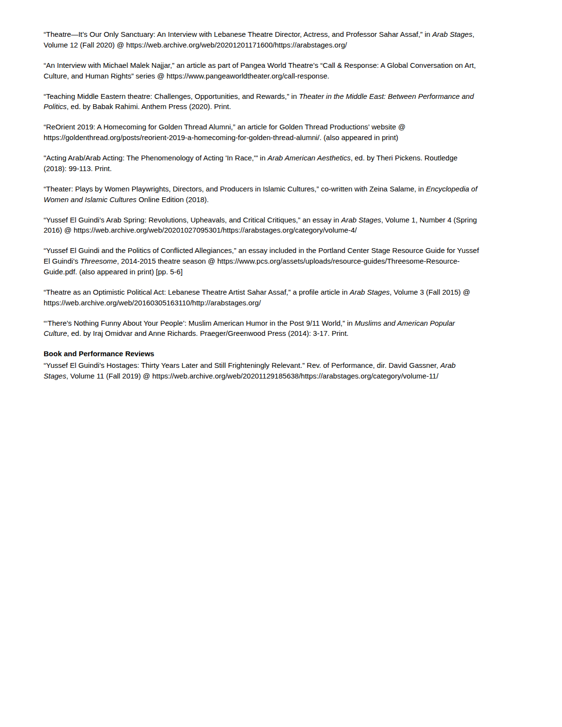“Theatre—It’s Our Only Sanctuary: An Interview with Lebanese Theatre Director, Actress, and Professor Sahar Assaf,” in Arab Stages, Volume 12 (Fall 2020) @ https://web.archive.org/web/20201201171600/https://arabstages.org/
“An Interview with Michael Malek Najjar,” an article as part of Pangea World Theatre’s “Call & Response: A Global Conversation on Art, Culture, and Human Rights” series @ https://www.pangeaworldtheater.org/call-response.
“Teaching Middle Eastern theatre: Challenges, Opportunities, and Rewards,” in Theater in the Middle East: Between Performance and Politics, ed. by Babak Rahimi. Anthem Press (2020). Print.
“ReOrient 2019: A Homecoming for Golden Thread Alumni,” an article for Golden Thread Productions’ website @ https://goldenthread.org/posts/reorient-2019-a-homecoming-for-golden-thread-alumni/. (also appeared in print)
"Acting Arab/Arab Acting: The Phenomenology of Acting 'In Race,'" in Arab American Aesthetics, ed. by Theri Pickens. Routledge (2018): 99-113. Print.
“Theater: Plays by Women Playwrights, Directors, and Producers in Islamic Cultures,” co-written with Zeina Salame, in Encyclopedia of Women and Islamic Cultures Online Edition (2018).
“Yussef El Guindi’s Arab Spring: Revolutions, Upheavals, and Critical Critiques,” an essay in Arab Stages, Volume 1, Number 4 (Spring 2016) @ https://web.archive.org/web/20201027095301/https://arabstages.org/category/volume-4/
“Yussef El Guindi and the Politics of Conflicted Allegiances,” an essay included in the Portland Center Stage Resource Guide for Yussef El Guindi’s Threesome, 2014-2015 theatre season @ https://www.pcs.org/assets/uploads/resource-guides/Threesome-Resource-Guide.pdf. (also appeared in print) [pp. 5-6]
“Theatre as an Optimistic Political Act: Lebanese Theatre Artist Sahar Assaf,” a profile article in Arab Stages, Volume 3 (Fall 2015) @ https://web.archive.org/web/20160305163110/http://arabstages.org/
“‘There’s Nothing Funny About Your People’: Muslim American Humor in the Post 9/11 World,” in Muslims and American Popular Culture, ed. by Iraj Omidvar and Anne Richards. Praeger/Greenwood Press (2014): 3-17. Print.
Book and Performance Reviews
“Yussef El Guindi’s Hostages: Thirty Years Later and Still Frighteningly Relevant.” Rev. of Performance, dir. David Gassner, Arab Stages, Volume 11 (Fall 2019) @ https://web.archive.org/web/20201129185638/https://arabstages.org/category/volume-11/